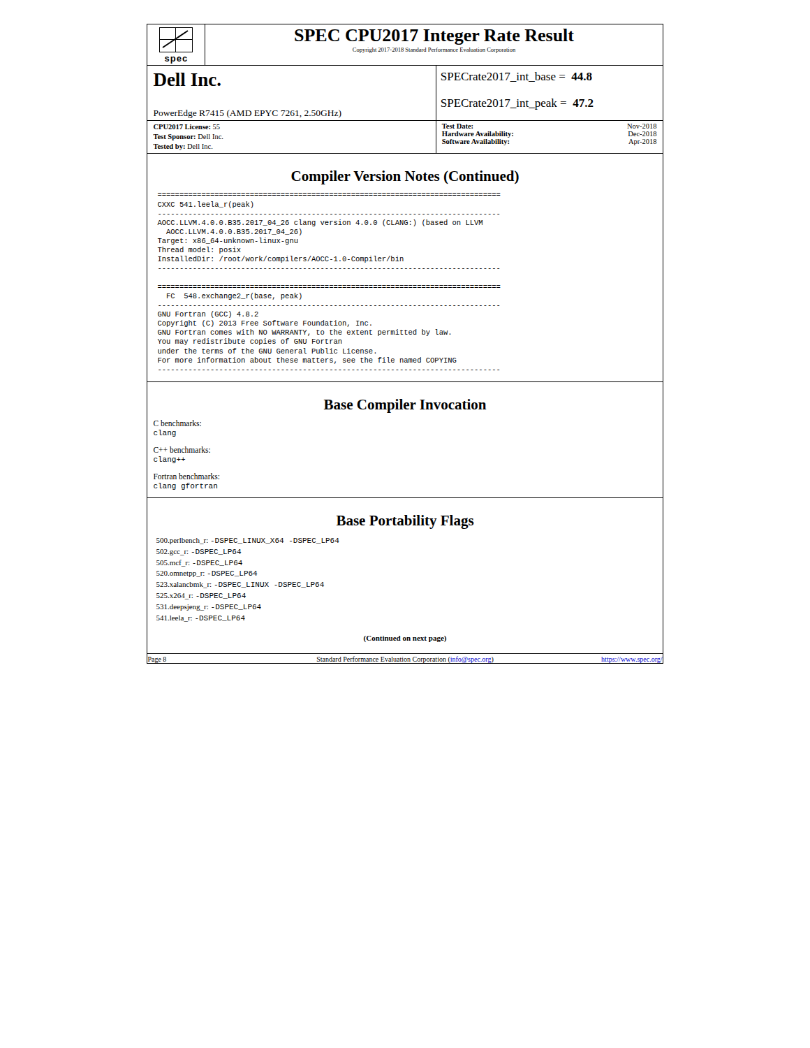spec
SPEC CPU2017 Integer Rate Result
Copyright 2017-2018 Standard Performance Evaluation Corporation
Dell Inc.
PowerEdge R7415 (AMD EPYC 7261, 2.50GHz)
SPECrate2017_int_base = 44.8
SPECrate2017_int_peak = 47.2
CPU2017 License: 55
Test Sponsor: Dell Inc.
Tested by: Dell Inc.
Test Date: Nov-2018
Hardware Availability: Dec-2018
Software Availability: Apr-2018
Compiler Version Notes (Continued)
==============================================================================
CXXC 541.leela_r(peak)
------------------------------------------------------------------------------
AOCC.LLVM.4.0.0.B35.2017_04_26 clang version 4.0.0 (CLANG:) (based on LLVM
  AOCC.LLVM.4.0.0.B35.2017_04_26)
Target: x86_64-unknown-linux-gnu
Thread model: posix
InstalledDir: /root/work/compilers/AOCC-1.0-Compiler/bin
------------------------------------------------------------------------------

==============================================================================
  FC  548.exchange2_r(base, peak)
------------------------------------------------------------------------------
GNU Fortran (GCC) 4.8.2
Copyright (C) 2013 Free Software Foundation, Inc.
GNU Fortran comes with NO WARRANTY, to the extent permitted by law.
You may redistribute copies of GNU Fortran
under the terms of the GNU General Public License.
For more information about these matters, see the file named COPYING
------------------------------------------------------------------------------
Base Compiler Invocation
C benchmarks:
clang
C++ benchmarks:
clang++
Fortran benchmarks:
clang gfortran
Base Portability Flags
500.perlbench_r: -DSPEC_LINUX_X64 -DSPEC_LP64
502.gcc_r: -DSPEC_LP64
505.mcf_r: -DSPEC_LP64
520.omnetpp_r: -DSPEC_LP64
523.xalancbmk_r: -DSPEC_LINUX -DSPEC_LP64
525.x264_r: -DSPEC_LP64
531.deepsjeng_r: -DSPEC_LP64
541.leela_r: -DSPEC_LP64
(Continued on next page)
Page 8
Standard Performance Evaluation Corporation (info@spec.org)
https://www.spec.org/